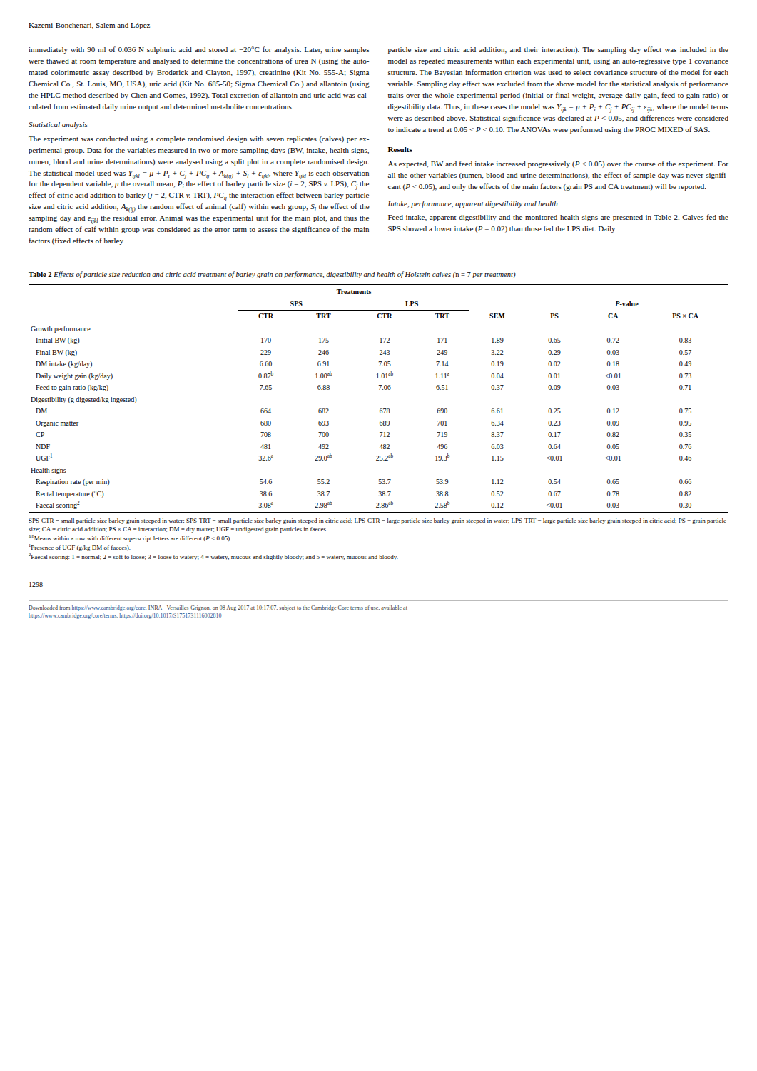Kazemi-Bonchenari, Salem and López
immediately with 90 ml of 0.036 N sulphuric acid and stored at −20°C for analysis. Later, urine samples were thawed at room temperature and analysed to determine the concentrations of urea N (using the automated colorimetric assay described by Broderick and Clayton, 1997), creatinine (Kit No. 555-A; Sigma Chemical Co., St. Louis, MO, USA), uric acid (Kit No. 685-50; Sigma Chemical Co.) and allantoin (using the HPLC method described by Chen and Gomes, 1992). Total excretion of allantoin and uric acid was calculated from estimated daily urine output and determined metabolite concentrations.
Statistical analysis
The experiment was conducted using a complete randomised design with seven replicates (calves) per experimental group. Data for the variables measured in two or more sampling days (BW, intake, health signs, rumen, blood and urine determinations) were analysed using a split plot in a complete randomised design. The statistical model used was Yijkl = μ + Pi + Cj + PCij + Ak(ij) + Sl + εijkl, where Yijkl is each observation for the dependent variable, μ the overall mean, Pi the effect of barley particle size (i = 2, SPS v. LPS), Cj the effect of citric acid addition to barley (j = 2, CTR v. TRT), PCij the interaction effect between barley particle size and citric acid addition, Ak(ij) the random effect of animal (calf) within each group, Sl the effect of the sampling day and εijkl the residual error. Animal was the experimental unit for the main plot, and thus the random effect of calf within group was considered as the error term to assess the significance of the main factors (fixed effects of barley
particle size and citric acid addition, and their interaction). The sampling day effect was included in the model as repeated measurements within each experimental unit, using an auto-regressive type 1 covariance structure. The Bayesian information criterion was used to select covariance structure of the model for each variable. Sampling day effect was excluded from the above model for the statistical analysis of performance traits over the whole experimental period (initial or final weight, average daily gain, feed to gain ratio) or digestibility data. Thus, in these cases the model was Yijk = μ + Pi + Cj + PCij + εijk, where the model terms were as described above. Statistical significance was declared at P < 0.05, and differences were considered to indicate a trend at 0.05 < P < 0.10. The ANOVAs were performed using the PROC MIXED of SAS.
Results
As expected, BW and feed intake increased progressively (P < 0.05) over the course of the experiment. For all the other variables (rumen, blood and urine determinations), the effect of sample day was never significant (P < 0.05), and only the effects of the main factors (grain PS and CA treatment) will be reported.
Intake, performance, apparent digestibility and health
Feed intake, apparent digestibility and the monitored health signs are presented in Table 2. Calves fed the SPS showed a lower intake (P = 0.02) than those fed the LPS diet. Daily
Table 2 Effects of particle size reduction and citric acid treatment of barley grain on performance, digestibility and health of Holstein calves (n = 7 per treatment)
| | Treatments | | |
| --- | --- | --- | --- |
| | SPS | LPS | | P -value |
| | CTR | TRT | CTR | TRT | SEM | PS | CA | PS × CA |
| Growth performance | |
| Initial BW (kg) | 170 | 175 | 172 | 171 | 1.89 | 0.65 | 0.72 | 0.83 |
| Final BW (kg) | 229 | 246 | 243 | 249 | 3.22 | 0.29 | 0.03 | 0.57 |
| DM intake (kg/day) | 6.60 | 6.91 | 7.05 | 7.14 | 0.19 | 0.02 | 0.18 | 0.49 |
| Daily weight gain (kg/day) | 0.87 b | 1.00 ab | 1.01 ab | 1.11 a | 0.04 | 0.01 | <0.01 | 0.73 |
| Feed to gain ratio (kg/kg) | 7.65 | 6.88 | 7.06 | 6.51 | 0.37 | 0.09 | 0.03 | 0.71 |
| Digestibility (g digested/kg ingested) | |
| DM | 664 | 682 | 678 | 690 | 6.61 | 0.25 | 0.12 | 0.75 |
| Organic matter | 680 | 693 | 689 | 701 | 6.34 | 0.23 | 0.09 | 0.95 |
| CP | 708 | 700 | 712 | 719 | 8.37 | 0.17 | 0.82 | 0.35 |
| NDF | 481 | 492 | 482 | 496 | 6.03 | 0.64 | 0.05 | 0.76 |
| UGF 1 | 32.6 a | 29.0 ab | 25.2 ab | 19.3 b | 1.15 | <0.01 | <0.01 | 0.46 |
| Health signs | |
| Respiration rate (per min) | 54.6 | 55.2 | 53.7 | 53.9 | 1.12 | 0.54 | 0.65 | 0.66 |
| Rectal temperature (°C) | 38.6 | 38.7 | 38.7 | 38.8 | 0.52 | 0.67 | 0.78 | 0.82 |
| Faecal scoring 2 | 3.08 a | 2.98 ab | 2.86 ab | 2.58 b | 0.12 | <0.01 | 0.03 | 0.30 |
SPS-CTR = small particle size barley grain steeped in water; SPS-TRT = small particle size barley grain steeped in citric acid; LPS-CTR = large particle size barley grain steeped in water; LPS-TRT = large particle size barley grain steeped in citric acid; PS = grain particle size; CA = citric acid addition; PS × CA = interaction; DM = dry matter; UGF = undigested grain particles in faeces.
a,bMeans within a row with different superscript letters are different (P < 0.05).
1Presence of UGF (g/kg DM of faeces).
2Faecal scoring: 1 = normal; 2 = soft to loose; 3 = loose to watery; 4 = watery, mucous and slightly bloody; and 5 = watery, mucous and bloody.
1298
Downloaded from https://www.cambridge.org/core. INRA - Versailles-Grignon, on 08 Aug 2017 at 10:17:07, subject to the Cambridge Core terms of use, available at
https://www.cambridge.org/core/terms. https://doi.org/10.1017/S1751731116002810